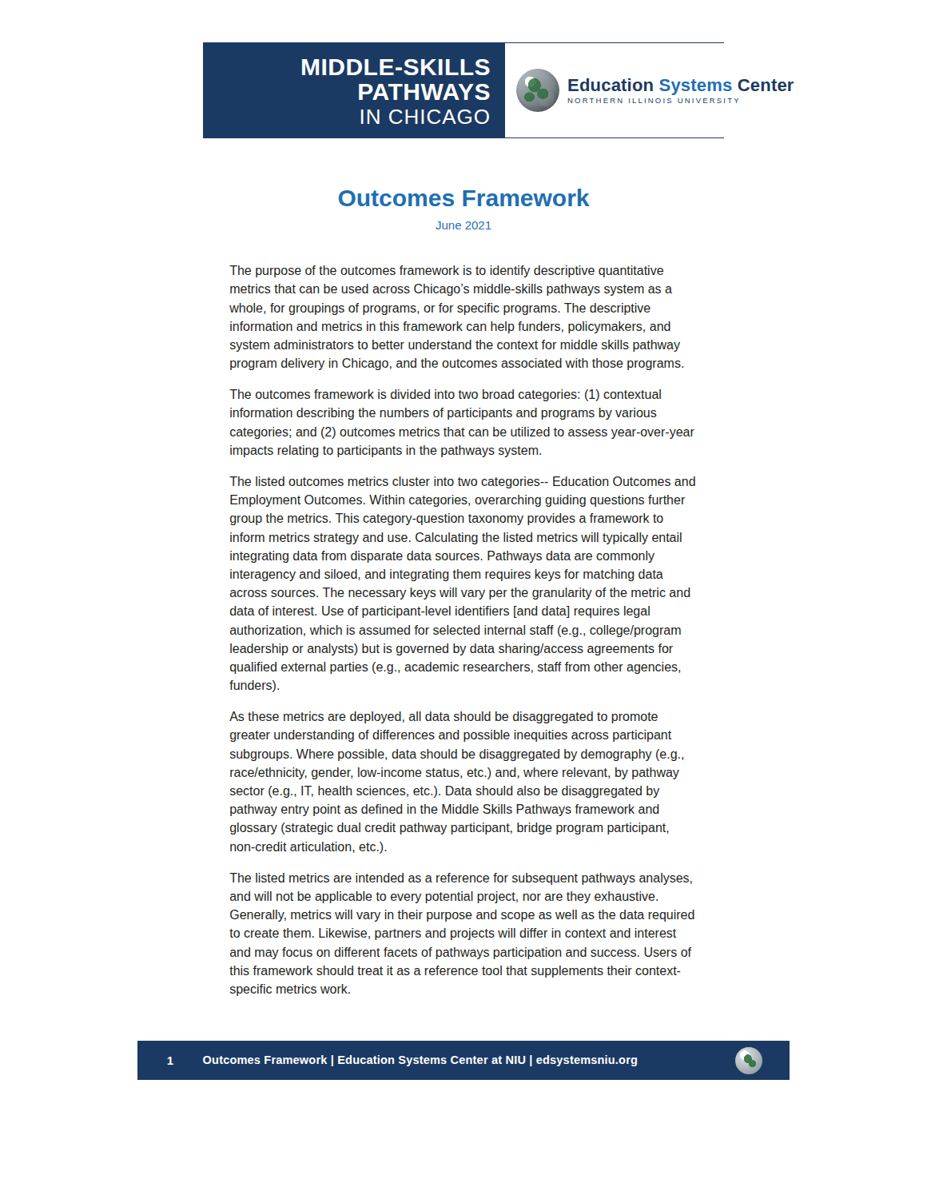Middle-Skills Pathways in Chicago
Education Systems Center
Northern Illinois University
Outcomes Framework
June 2021
The purpose of the outcomes framework is to identify descriptive quantitative metrics that can be used across Chicago’s middle-skills pathways system as a whole, for groupings of programs, or for specific programs. The descriptive information and metrics in this framework can help funders, policymakers, and system administrators to better understand the context for middle skills pathway program delivery in Chicago, and the outcomes associated with those programs.
The outcomes framework is divided into two broad categories: (1) contextual information describing the numbers of participants and programs by various categories; and (2) outcomes metrics that can be utilized to assess year-over-year impacts relating to participants in the pathways system.
The listed outcomes metrics cluster into two categories-- Education Outcomes and Employment Outcomes. Within categories, overarching guiding questions further group the metrics. This category-question taxonomy provides a framework to inform metrics strategy and use. Calculating the listed metrics will typically entail integrating data from disparate data sources. Pathways data are commonly interagency and siloed, and integrating them requires keys for matching data across sources. The necessary keys will vary per the granularity of the metric and data of interest. Use of participant-level identifiers [and data] requires legal authorization, which is assumed for selected internal staff (e.g., college/program leadership or analysts) but is governed by data sharing/access agreements for qualified external parties (e.g., academic researchers, staff from other agencies, funders).
As these metrics are deployed, all data should be disaggregated to promote greater understanding of differences and possible inequities across participant subgroups. Where possible, data should be disaggregated by demography (e.g., race/ethnicity, gender, low-income status, etc.) and, where relevant, by pathway sector (e.g., IT, health sciences, etc.). Data should also be disaggregated by pathway entry point as defined in the Middle Skills Pathways framework and glossary (strategic dual credit pathway participant, bridge program participant, non-credit articulation, etc.).
The listed metrics are intended as a reference for subsequent pathways analyses, and will not be applicable to every potential project, nor are they exhaustive. Generally, metrics will vary in their purpose and scope as well as the data required to create them. Likewise, partners and projects will differ in context and interest and may focus on different facets of pathways participation and success. Users of this framework should treat it as a reference tool that supplements their context-specific metrics work.
1
Outcomes Framework | Education Systems Center at NIU | edsystemsniu.org